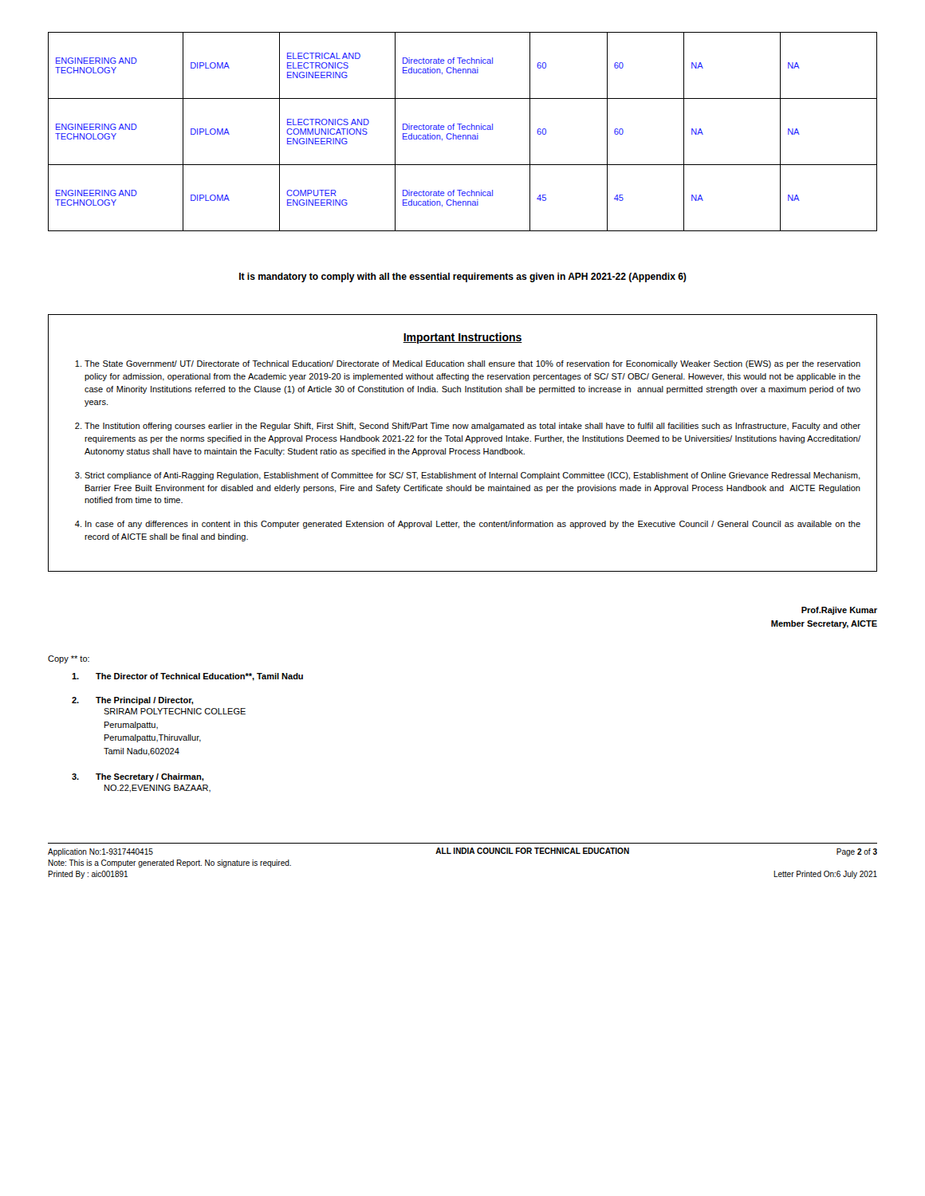| ENGINEERING AND TECHNOLOGY | DIPLOMA | ELECTRICAL AND ELECTRONICS ENGINEERING | Directorate of Technical Education, Chennai | 60 | 60 | NA | NA |
| ENGINEERING AND TECHNOLOGY | DIPLOMA | ELECTRONICS AND COMMUNICATIONS ENGINEERING | Directorate of Technical Education, Chennai | 60 | 60 | NA | NA |
| ENGINEERING AND TECHNOLOGY | DIPLOMA | COMPUTER ENGINEERING | Directorate of Technical Education, Chennai | 45 | 45 | NA | NA |
It is mandatory to comply with all the essential requirements as given in APH 2021-22 (Appendix 6)
Important Instructions
The State Government/ UT/ Directorate of Technical Education/ Directorate of Medical Education shall ensure that 10% of reservation for Economically Weaker Section (EWS) as per the reservation policy for admission, operational from the Academic year 2019-20 is implemented without affecting the reservation percentages of SC/ ST/ OBC/ General. However, this would not be applicable in the case of Minority Institutions referred to the Clause (1) of Article 30 of Constitution of India. Such Institution shall be permitted to increase in annual permitted strength over a maximum period of two years.
The Institution offering courses earlier in the Regular Shift, First Shift, Second Shift/Part Time now amalgamated as total intake shall have to fulfil all facilities such as Infrastructure, Faculty and other requirements as per the norms specified in the Approval Process Handbook 2021-22 for the Total Approved Intake. Further, the Institutions Deemed to be Universities/ Institutions having Accreditation/ Autonomy status shall have to maintain the Faculty: Student ratio as specified in the Approval Process Handbook.
Strict compliance of Anti-Ragging Regulation, Establishment of Committee for SC/ ST, Establishment of Internal Complaint Committee (ICC), Establishment of Online Grievance Redressal Mechanism, Barrier Free Built Environment for disabled and elderly persons, Fire and Safety Certificate should be maintained as per the provisions made in Approval Process Handbook and AICTE Regulation notified from time to time.
In case of any differences in content in this Computer generated Extension of Approval Letter, the content/information as approved by the Executive Council / General Council as available on the record of AICTE shall be final and binding.
Prof.Rajive Kumar
Member Secretary, AICTE
Copy ** to:
1. The Director of Technical Education**, Tamil Nadu
2. The Principal / Director,
SRIRAM POLYTECHNIC COLLEGE
Perumalpattu,
Perumalpattu,Thiruvallur,
Tamil Nadu,602024
3. The Secretary / Chairman,
NO.22,EVENING BAZAAR,
Application No:1-9317440415
Note: This is a Computer generated Report. No signature is required.
Printed By : aic001891
Page 2 of 3
Letter Printed On:6 July 2021
ALL INDIA COUNCIL FOR TECHNICAL EDUCATION